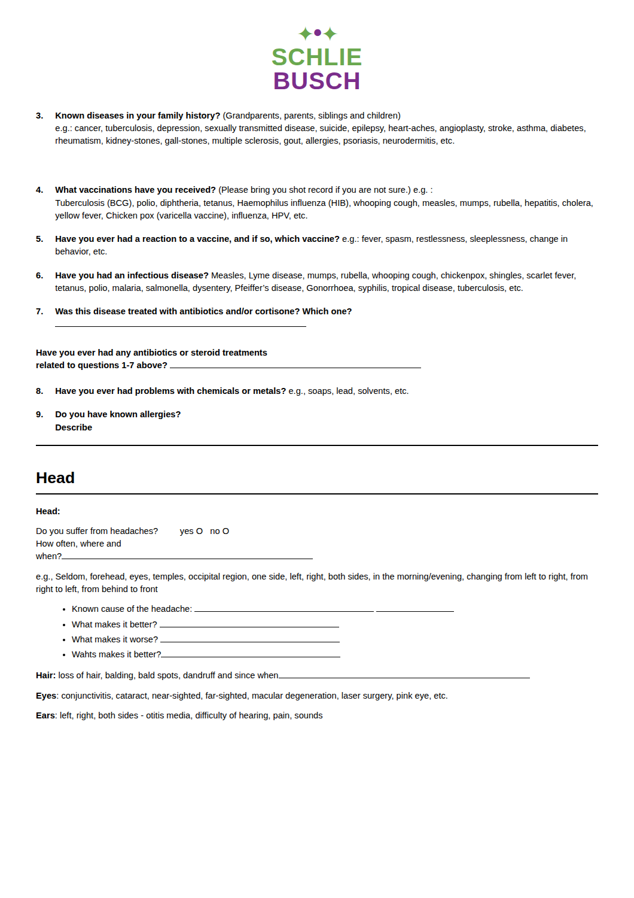✦●✦
SCHLIE BUSCH
3. Known diseases in your family history? (Grandparents, parents, siblings and children)
e.g.: cancer, tuberculosis, depression, sexually transmitted disease, suicide, epilepsy, heart-aches, angioplasty, stroke, asthma, diabetes, rheumatism, kidney-stones, gall-stones, multiple sclerosis, gout, allergies, psoriasis, neurodermitis, etc.
4. What vaccinations have you received? (Please bring you shot record if you are not sure.) e.g. :
Tuberculosis (BCG), polio, diphtheria, tetanus, Haemophilus influenza (HIB), whooping cough, measles, mumps, rubella, hepatitis, cholera, yellow fever, Chicken pox (varicella vaccine), influenza, HPV, etc.
5. Have you ever had a reaction to a vaccine, and if so, which vaccine? e.g.: fever, spasm, restlessness, sleeplessness, change in behavior, etc.
6. Have you had an infectious disease? Measles, Lyme disease, mumps, rubella, whooping cough, chickenpox, shingles, scarlet fever, tetanus, polio, malaria, salmonella, dysentery, Pfeiffer’s disease, Gonorrhoea, syphilis, tropical disease, tuberculosis, etc.
7. Was this disease treated with antibiotics and/or cortisone? Which one?
Have you ever had any antibiotics or steroid treatments
related to questions 1-7 above?
8. Have you ever had problems with chemicals or metals? e.g., soaps, lead, solvents, etc.
9. Do you have known allergies?
Describe
Head
Head:
Do you suffer from headaches? yes O no O
How often, where and
when?
e.g., Seldom, forehead, eyes, temples, occipital region, one side, left, right, both sides, in the morning/evening, changing from left to right, from right to left, from behind to front
Known cause of the headache:
What makes it better?
What makes it worse?
Wahts makes it better?
Hair: loss of hair, balding, bald spots, dandruff and since when
Eyes: conjunctivitis, cataract, near-sighted, far-sighted, macular degeneration, laser surgery, pink eye, etc.
Ears: left, right, both sides - otitis media, difficulty of hearing, pain, sounds